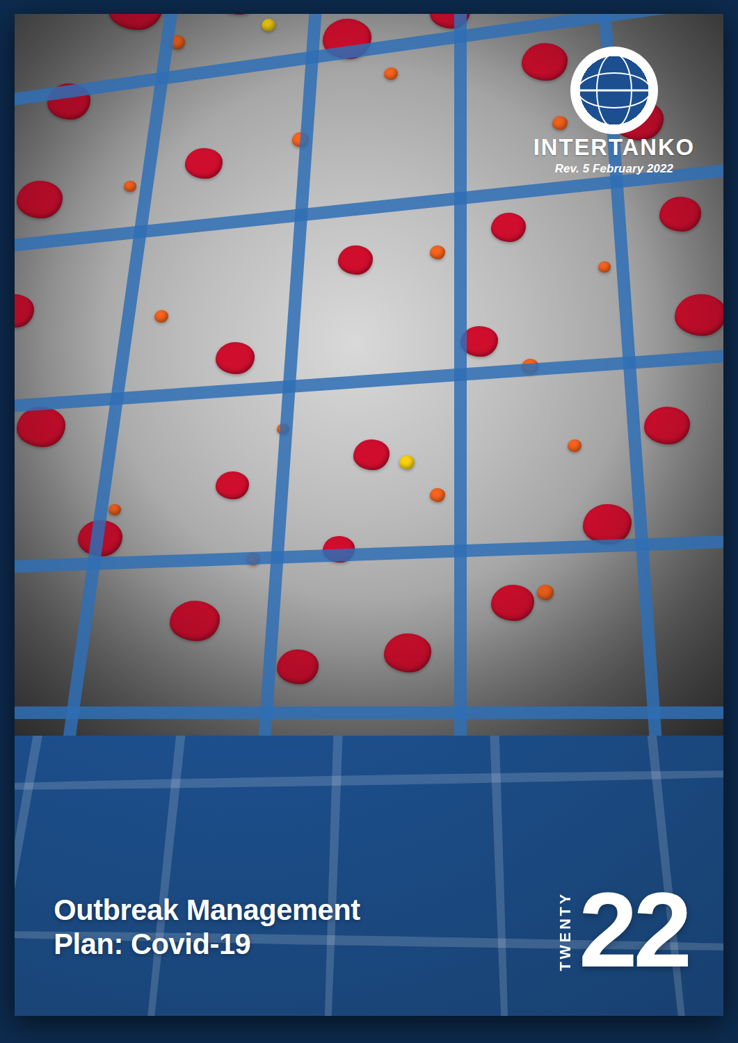INTERTANKO
Rev. 5 February 2022
Outbreak Management
Plan: Covid-19
TWENTY 22